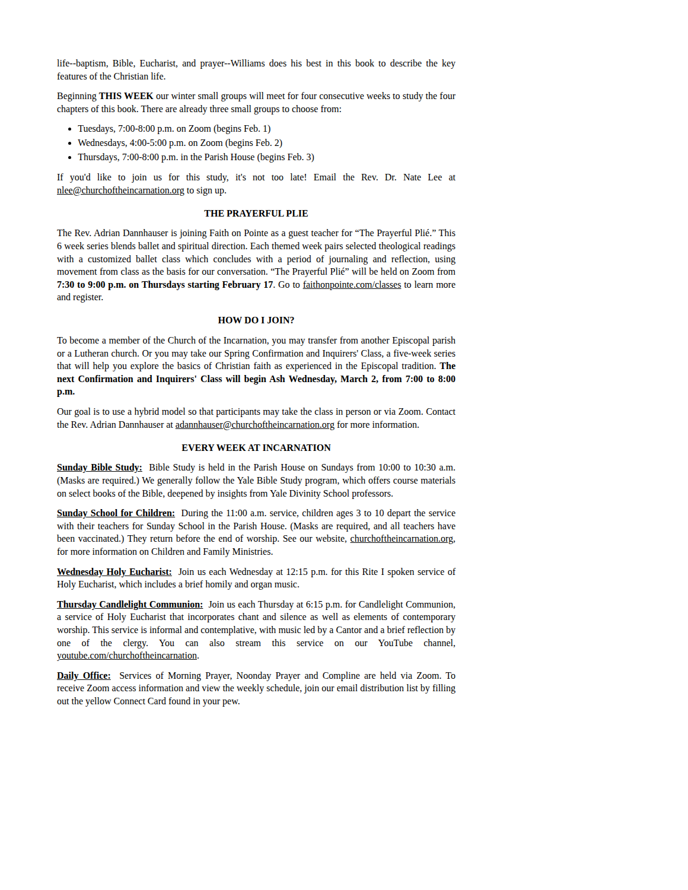life--baptism, Bible, Eucharist, and prayer--Williams does his best in this book to describe the key features of the Christian life.
Beginning THIS WEEK our winter small groups will meet for four consecutive weeks to study the four chapters of this book. There are already three small groups to choose from:
Tuesdays, 7:00-8:00 p.m. on Zoom (begins Feb. 1)
Wednesdays, 4:00-5:00 p.m. on Zoom (begins Feb. 2)
Thursdays, 7:00-8:00 p.m. in the Parish House (begins Feb. 3)
If you'd like to join us for this study, it's not too late! Email the Rev. Dr. Nate Lee at nlee@churchoftheincarnation.org to sign up.
The Prayerful Plie
The Rev. Adrian Dannhauser is joining Faith on Pointe as a guest teacher for “The Prayerful Plié.” This 6 week series blends ballet and spiritual direction. Each themed week pairs selected theological readings with a customized ballet class which concludes with a period of journaling and reflection, using movement from class as the basis for our conversation. “The Prayerful Plié” will be held on Zoom from 7:30 to 9:00 p.m. on Thursdays starting February 17. Go to faithonpointe.com/classes to learn more and register.
How Do I Join?
To become a member of the Church of the Incarnation, you may transfer from another Episcopal parish or a Lutheran church. Or you may take our Spring Confirmation and Inquirers' Class, a five-week series that will help you explore the basics of Christian faith as experienced in the Episcopal tradition. The next Confirmation and Inquirers' Class will begin Ash Wednesday, March 2, from 7:00 to 8:00 p.m.
Our goal is to use a hybrid model so that participants may take the class in person or via Zoom. Contact the Rev. Adrian Dannhauser at adannhauser@churchoftheincarnation.org for more information.
Every Week at Incarnation
Sunday Bible Study: Bible Study is held in the Parish House on Sundays from 10:00 to 10:30 a.m. (Masks are required.) We generally follow the Yale Bible Study program, which offers course materials on select books of the Bible, deepened by insights from Yale Divinity School professors.
Sunday School for Children: During the 11:00 a.m. service, children ages 3 to 10 depart the service with their teachers for Sunday School in the Parish House. (Masks are required, and all teachers have been vaccinated.) They return before the end of worship. See our website, churchoftheincarnation.org, for more information on Children and Family Ministries.
Wednesday Holy Eucharist: Join us each Wednesday at 12:15 p.m. for this Rite I spoken service of Holy Eucharist, which includes a brief homily and organ music.
Thursday Candlelight Communion: Join us each Thursday at 6:15 p.m. for Candlelight Communion, a service of Holy Eucharist that incorporates chant and silence as well as elements of contemporary worship. This service is informal and contemplative, with music led by a Cantor and a brief reflection by one of the clergy. You can also stream this service on our YouTube channel, youtube.com/churchoftheincarnation.
Daily Office: Services of Morning Prayer, Noonday Prayer and Compline are held via Zoom. To receive Zoom access information and view the weekly schedule, join our email distribution list by filling out the yellow Connect Card found in your pew.